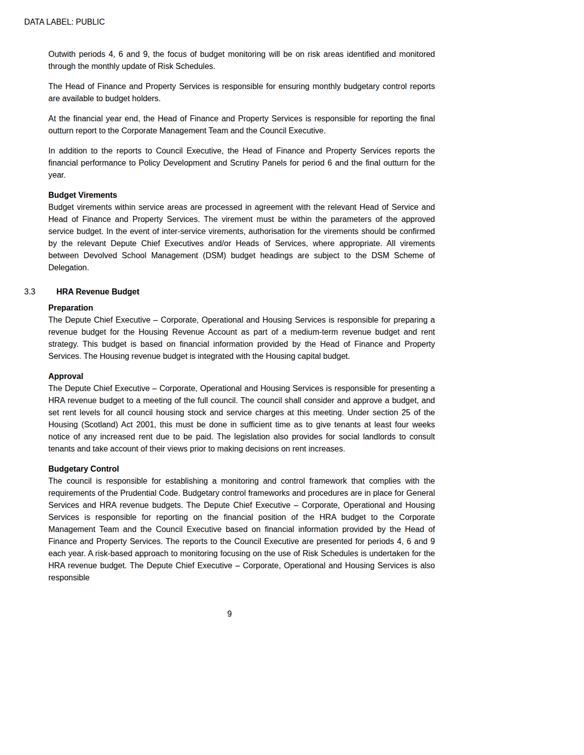DATA LABEL: PUBLIC
Outwith periods 4, 6 and 9, the focus of budget monitoring will be on risk areas identified and monitored through the monthly update of Risk Schedules.
The Head of Finance and Property Services is responsible for ensuring monthly budgetary control reports are available to budget holders.
At the financial year end, the Head of Finance and Property Services is responsible for reporting the final outturn report to the Corporate Management Team and the Council Executive.
In addition to the reports to Council Executive, the Head of Finance and Property Services reports the financial performance to Policy Development and Scrutiny Panels for period 6 and the final outturn for the year.
Budget Virements
Budget virements within service areas are processed in agreement with the relevant Head of Service and Head of Finance and Property Services. The virement must be within the parameters of the approved service budget. In the event of inter-service virements, authorisation for the virements should be confirmed by the relevant Depute Chief Executives and/or Heads of Services, where appropriate. All virements between Devolved School Management (DSM) budget headings are subject to the DSM Scheme of Delegation.
3.3
HRA Revenue Budget
Preparation
The Depute Chief Executive – Corporate, Operational and Housing Services is responsible for preparing a revenue budget for the Housing Revenue Account as part of a medium-term revenue budget and rent strategy. This budget is based on financial information provided by the Head of Finance and Property Services. The Housing revenue budget is integrated with the Housing capital budget.
Approval
The Depute Chief Executive – Corporate, Operational and Housing Services is responsible for presenting a HRA revenue budget to a meeting of the full council. The council shall consider and approve a budget, and set rent levels for all council housing stock and service charges at this meeting. Under section 25 of the Housing (Scotland) Act 2001, this must be done in sufficient time as to give tenants at least four weeks notice of any increased rent due to be paid. The legislation also provides for social landlords to consult tenants and take account of their views prior to making decisions on rent increases.
Budgetary Control
The council is responsible for establishing a monitoring and control framework that complies with the requirements of the Prudential Code. Budgetary control frameworks and procedures are in place for General Services and HRA revenue budgets. The Depute Chief Executive – Corporate, Operational and Housing Services is responsible for reporting on the financial position of the HRA budget to the Corporate Management Team and the Council Executive based on financial information provided by the Head of Finance and Property Services. The reports to the Council Executive are presented for periods 4, 6 and 9 each year. A risk-based approach to monitoring focusing on the use of Risk Schedules is undertaken for the HRA revenue budget. The Depute Chief Executive – Corporate, Operational and Housing Services is also responsible
9